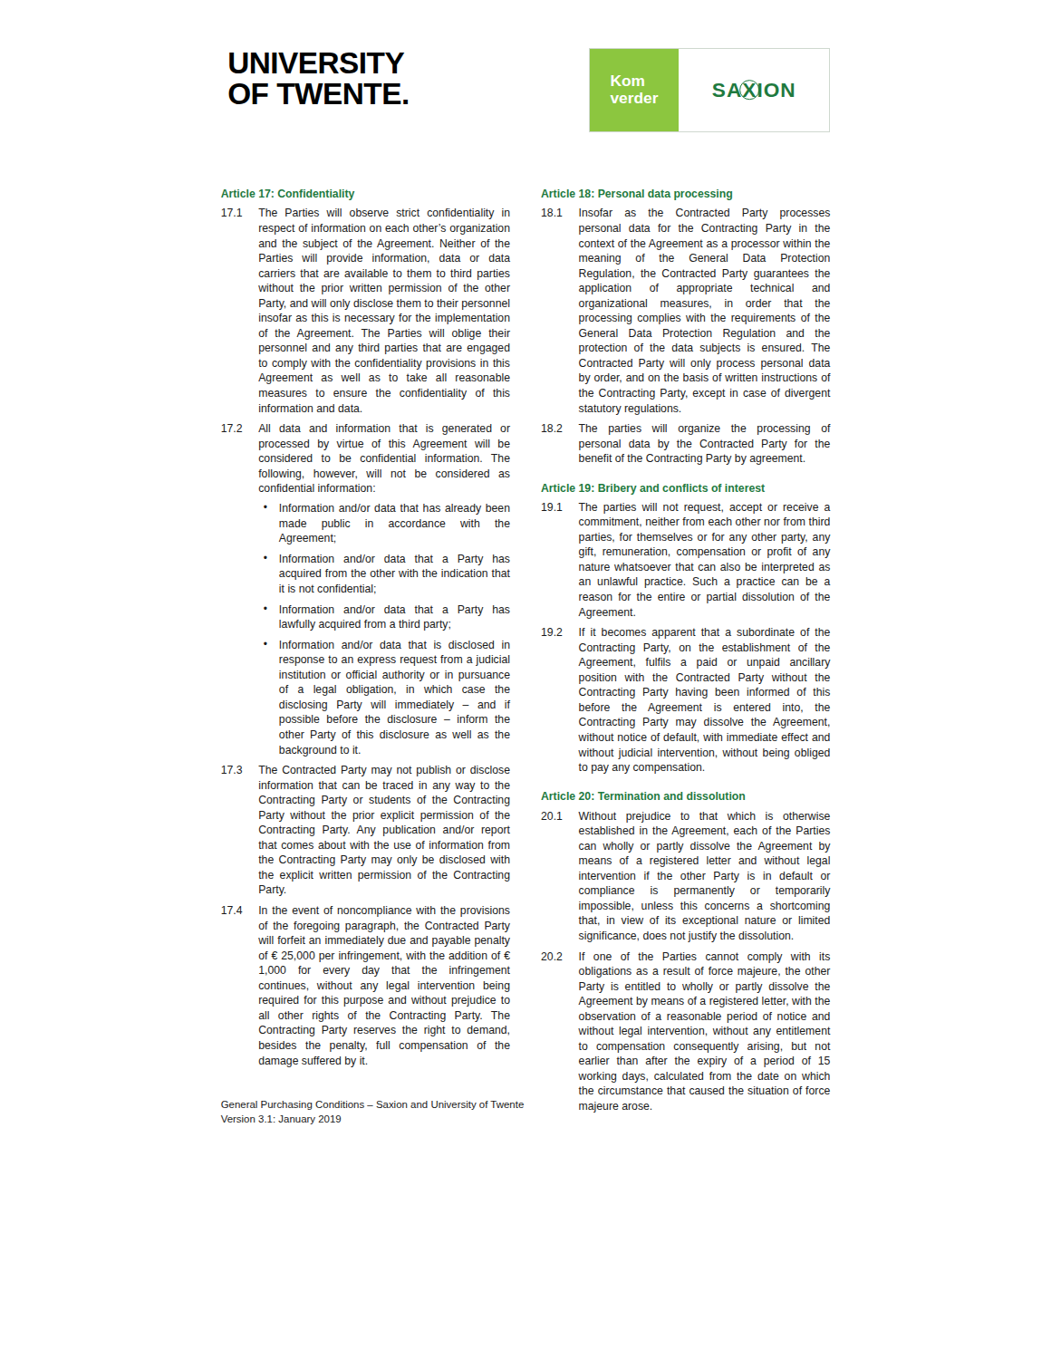UNIVERSITY
OF TWENTE.
Kom
verder
SAXION
Article 17: Confidentiality
17.1
The Parties will observe strict confidentiality in respect of information on each other’s organization and the subject of the Agreement. Neither of the Parties will provide information, data or data carriers that are available to them to third parties without the prior written permission of the other Party, and will only disclose them to their personnel insofar as this is necessary for the implementation of the Agreement. The Parties will oblige their personnel and any third parties that are engaged to comply with the confidentiality provisions in this Agreement as well as to take all reasonable measures to ensure the confidentiality of this information and data.
17.2
All data and information that is generated or processed by virtue of this Agreement will be considered to be confidential information. The following, however, will not be considered as confidential information:
Information and/or data that has already been made public in accordance with the Agreement;
Information and/or data that a Party has acquired from the other with the indication that it is not confidential;
Information and/or data that a Party has lawfully acquired from a third party;
Information and/or data that is disclosed in response to an express request from a judicial institution or official authority or in pursuance of a legal obligation, in which case the disclosing Party will immediately – and if possible before the disclosure – inform the other Party of this disclosure as well as the background to it.
17.3
The Contracted Party may not publish or disclose information that can be traced in any way to the Contracting Party or students of the Contracting Party without the prior explicit permission of the Contracting Party. Any publication and/or report that comes about with the use of information from the Contracting Party may only be disclosed with the explicit written permission of the Contracting Party.
17.4
In the event of noncompliance with the provisions of the foregoing paragraph, the Contracted Party will forfeit an immediately due and payable penalty of € 25,000 per infringement, with the addition of € 1,000 for every day that the infringement continues, without any legal intervention being required for this purpose and without prejudice to all other rights of the Contracting Party. The Contracting Party reserves the right to demand, besides the penalty, full compensation of the damage suffered by it.
Article 18: Personal data processing
18.1
Insofar as the Contracted Party processes personal data for the Contracting Party in the context of the Agreement as a processor within the meaning of the General Data Protection Regulation, the Contracted Party guarantees the application of appropriate technical and organizational measures, in order that the processing complies with the requirements of the General Data Protection Regulation and the protection of the data subjects is ensured. The Contracted Party will only process personal data by order, and on the basis of written instructions of the Contracting Party, except in case of divergent statutory regulations.
18.2
The parties will organize the processing of personal data by the Contracted Party for the benefit of the Contracting Party by agreement.
Article 19: Bribery and conflicts of interest
19.1
The parties will not request, accept or receive a commitment, neither from each other nor from third parties, for themselves or for any other party, any gift, remuneration, compensation or profit of any nature whatsoever that can also be interpreted as an unlawful practice. Such a practice can be a reason for the entire or partial dissolution of the Agreement.
19.2
If it becomes apparent that a subordinate of the Contracting Party, on the establishment of the Agreement, fulfils a paid or unpaid ancillary position with the Contracted Party without the Contracting Party having been informed of this before the Agreement is entered into, the Contracting Party may dissolve the Agreement, without notice of default, with immediate effect and without judicial intervention, without being obliged to pay any compensation.
Article 20: Termination and dissolution
20.1
Without prejudice to that which is otherwise established in the Agreement, each of the Parties can wholly or partly dissolve the Agreement by means of a registered letter and without legal intervention if the other Party is in default or compliance is permanently or temporarily impossible, unless this concerns a shortcoming that, in view of its exceptional nature or limited significance, does not justify the dissolution.
20.2
If one of the Parties cannot comply with its obligations as a result of force majeure, the other Party is entitled to wholly or partly dissolve the Agreement by means of a registered letter, with the observation of a reasonable period of notice and without legal intervention, without any entitlement to compensation consequently arising, but not earlier than after the expiry of a period of 15 working days, calculated from the date on which the circumstance that caused the situation of force majeure arose.
General Purchasing Conditions – Saxion and University of Twente
Version 3.1: January 2019